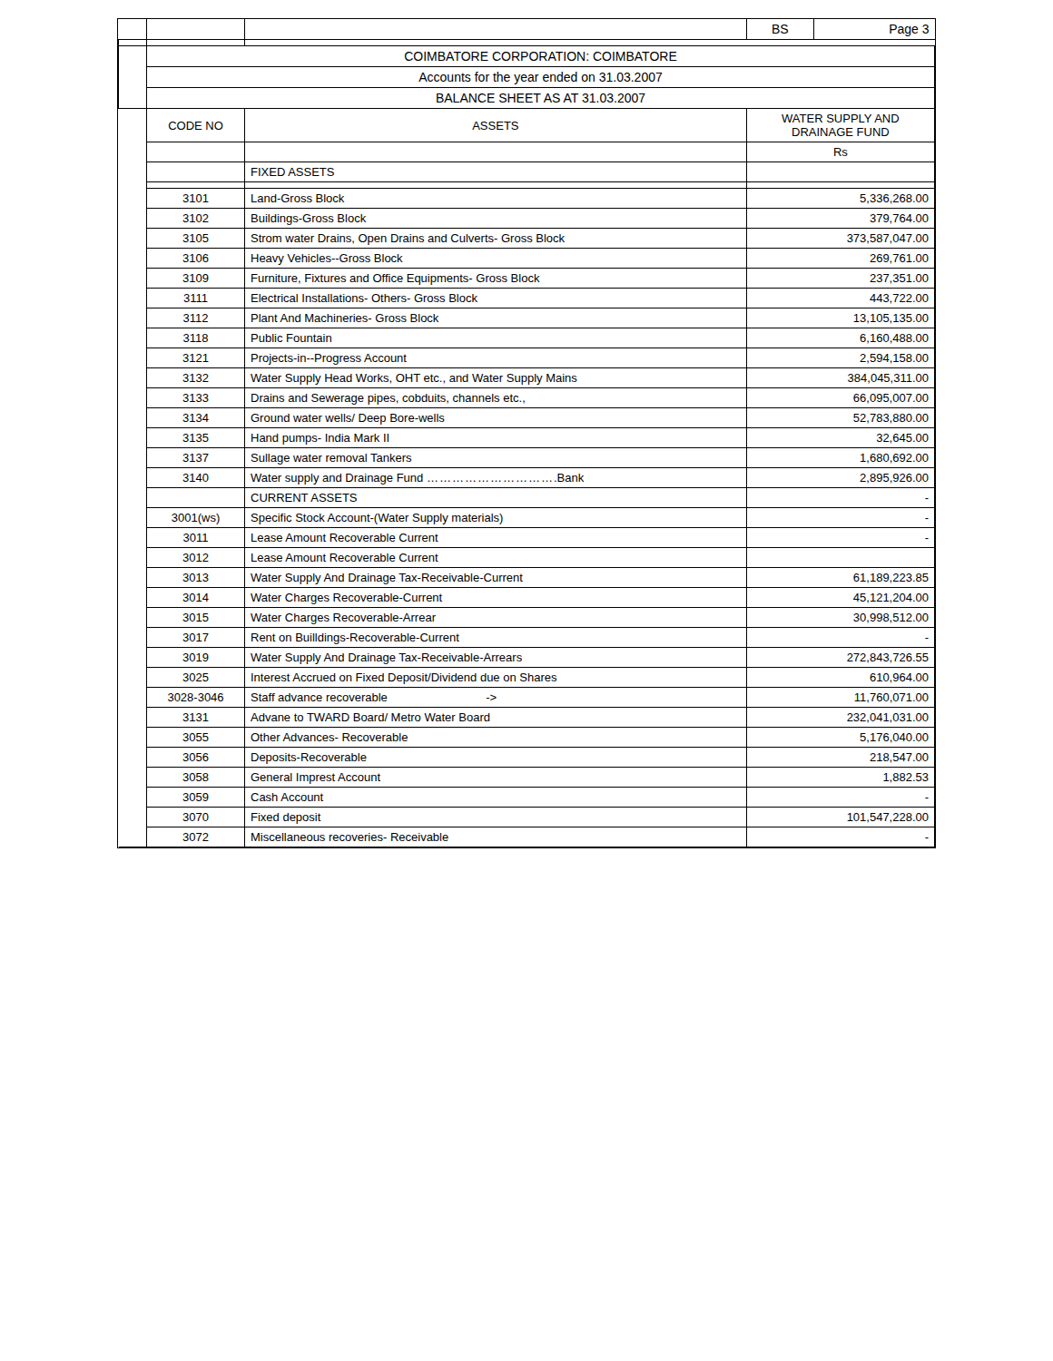| | | | BS | Page 3 |
| | COIMBATORE CORPORATION: COIMBATORE |
| | Accounts for the year ended on 31.03.2007 |
| | BALANCE SHEET AS AT 31.03.2007 |
| | CODE NO | ASSETS | WATER SUPPLY AND DRAINAGE FUND |
| | | | Rs |
| | | FIXED ASSETS | |
| | 3101 | Land-Gross Block | 5,336,268.00 |
| | 3102 | Buildings-Gross Block | 379,764.00 |
| | 3105 | Strom water Drains, Open Drains and Culverts- Gross Block | 373,587,047.00 |
| | 3106 | Heavy Vehicles--Gross Block | 269,761.00 |
| | 3109 | Furniture, Fixtures and Office Equipments- Gross Block | 237,351.00 |
| | 3111 | Electrical Installations- Others- Gross Block | 443,722.00 |
| | 3112 | Plant And Machineries- Gross Block | 13,105,135.00 |
| | 3118 | Public Fountain | 6,160,488.00 |
| | 3121 | Projects-in--Progress Account | 2,594,158.00 |
| | 3132 | Water Supply Head Works, OHT etc., and Water Supply Mains | 384,045,311.00 |
| | 3133 | Drains and Sewerage pipes, cobduits, channels etc., | 66,095,007.00 |
| | 3134 | Ground water wells/ Deep Bore-wells | 52,783,880.00 |
| | 3135 | Hand pumps- India Mark II | 32,645.00 |
| | 3137 | Sullage water removal Tankers | 1,680,692.00 |
| | 3140 | Water supply and Drainage Fund ………………………… .Bank | 2,895,926.00 |
| | | CURRENT ASSETS | - |
| | 3001(ws) | Specific Stock Account-(Water Supply materials) | - |
| | 3011 | Lease Amount Recoverable Current | - |
| | 3012 | Lease Amount Recoverable Current | |
| | 3013 | Water Supply And Drainage Tax-Receivable-Current | 61,189,223.85 |
| | 3014 | Water Charges Recoverable-Current | 45,121,204.00 |
| | 3015 | Water Charges Recoverable-Arrear | 30,998,512.00 |
| | 3017 | Rent on Builldings-Recoverable-Current | - |
| | 3019 | Water Supply And Drainage Tax-Receivable-Arrears | 272,843,726.55 |
| | 3025 | Interest Accrued on Fixed Deposit/Dividend due on Shares | 610,964.00 |
| | 3028-3046 | Staff advance recoverable -> | 11,760,071.00 |
| | 3131 | Advane to TWARD Board/ Metro Water Board | 232,041,031.00 |
| | 3055 | Other Advances- Recoverable | 5,176,040.00 |
| | 3056 | Deposits-Recoverable | 218,547.00 |
| | 3058 | General Imprest Account | 1,882.53 |
| | 3059 | Cash Account | - |
| | 3070 | Fixed deposit | 101,547,228.00 |
| | 3072 | Miscellaneous recoveries- Receivable | - |